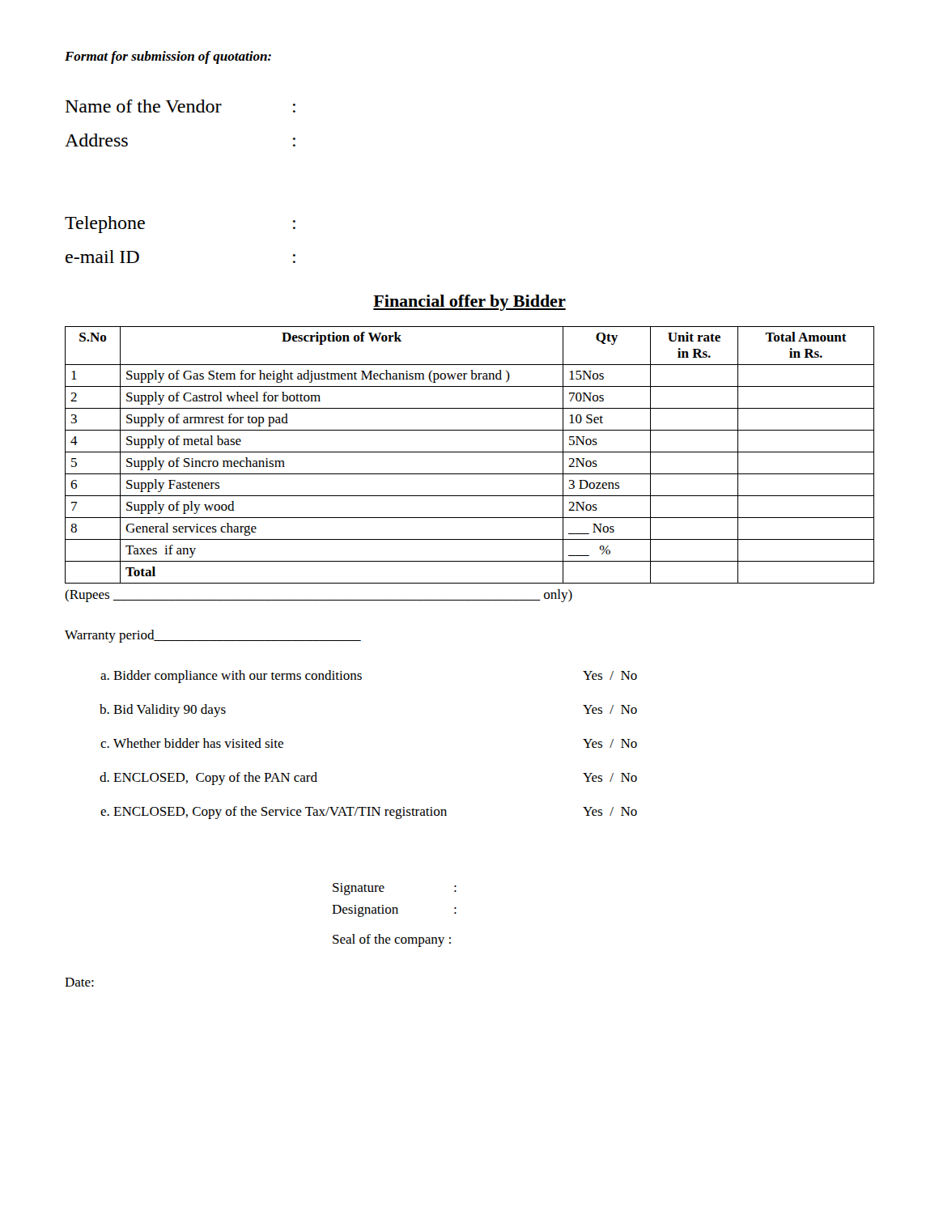Format for submission of quotation:
| Name of the Vendor | : |
| Address | : |
| Telephone | : |
| e-mail ID | : |
Financial offer by Bidder
| S.No | Description of Work | Qty | Unit rate in Rs. | Total Amount in Rs. |
| --- | --- | --- | --- | --- |
| 1 | Supply of Gas Stem for height adjustment Mechanism (power brand ) | 15Nos | | |
| 2 | Supply of Castrol wheel for bottom | 70Nos | | |
| 3 | Supply of armrest for top pad | 10 Set | | |
| 4 | Supply of metal base | 5Nos | | |
| 5 | Supply of Sincro mechanism | 2Nos | | |
| 6 | Supply Fasteners | 3 Dozens | | |
| 7 | Supply of ply wood | 2Nos | | |
| 8 | General services charge | ___ Nos | | |
| | Taxes if any | ___ % | | |
| | Total | | | |
(Rupees ______________________________________________________________ only)
Warranty period______________________________
Bidder compliance with our terms conditions Yes / No
Bid Validity 90 days Yes / No
Whether bidder has visited site Yes / No
ENCLOSED, Copy of the PAN card Yes / No
ENCLOSED, Copy of the Service Tax/VAT/TIN registration Yes / No
| Signature | : |
| Designation | : |
| Seal of the company : |
Date: